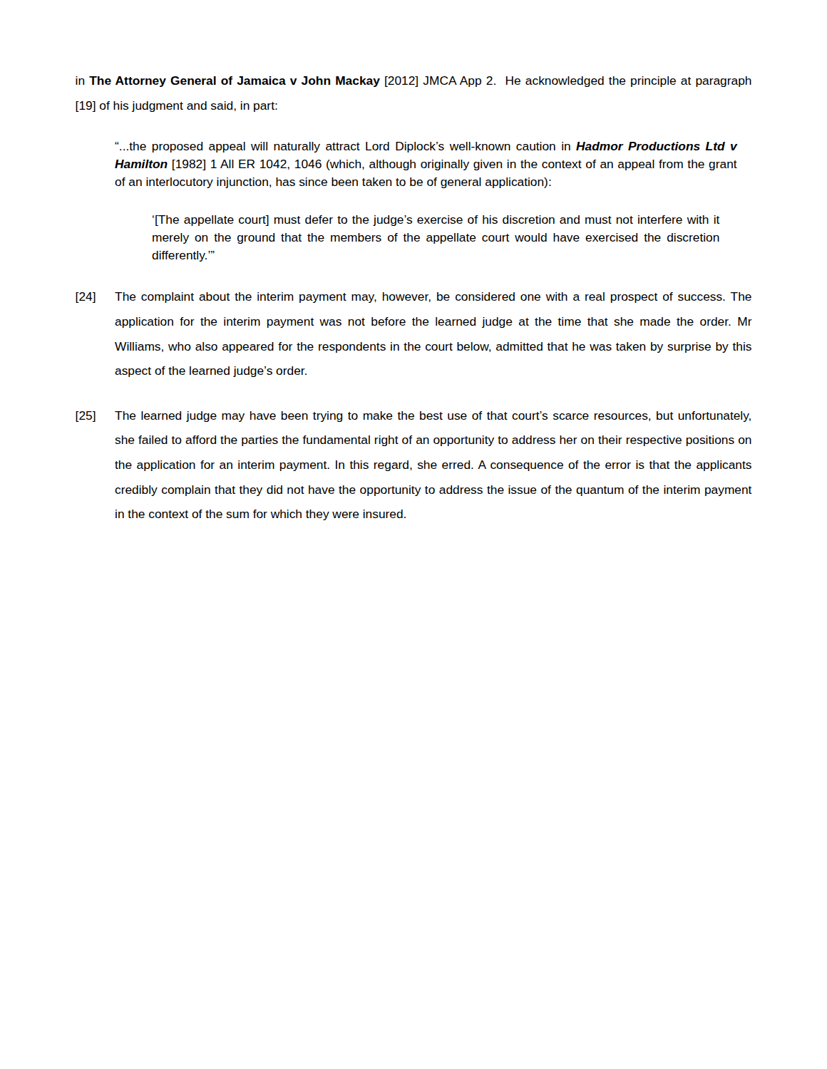in The Attorney General of Jamaica v John Mackay [2012] JMCA App 2. He acknowledged the principle at paragraph [19] of his judgment and said, in part:
“...the proposed appeal will naturally attract Lord Diplock’s well-known caution in Hadmor Productions Ltd v Hamilton [1982] 1 All ER 1042, 1046 (which, although originally given in the context of an appeal from the grant of an interlocutory injunction, has since been taken to be of general application):
‘[The appellate court] must defer to the judge’s exercise of his discretion and must not interfere with it merely on the ground that the members of the appellate court would have exercised the discretion differently.’”
[24]
The complaint about the interim payment may, however, be considered one with a real prospect of success. The application for the interim payment was not before the learned judge at the time that she made the order. Mr Williams, who also appeared for the respondents in the court below, admitted that he was taken by surprise by this aspect of the learned judge’s order.
[25]
The learned judge may have been trying to make the best use of that court’s scarce resources, but unfortunately, she failed to afford the parties the fundamental right of an opportunity to address her on their respective positions on the application for an interim payment. In this regard, she erred. A consequence of the error is that the applicants credibly complain that they did not have the opportunity to address the issue of the quantum of the interim payment in the context of the sum for which they were insured.